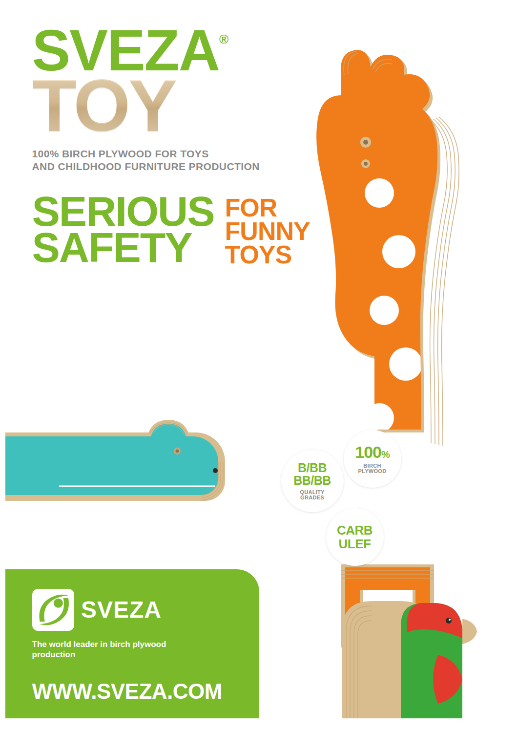SVEZA®TOY
100% birch plywood for toys
and childhood furniture production
Serious
Safety
for
funny
toys
B/BB
BB/BB
QUALITY
GRADES
100%
BIRCH
PLYWOOD
CARB
ULEF
SVEZA
The world leader in birch plywood
production
WWW.SVEZA.COM